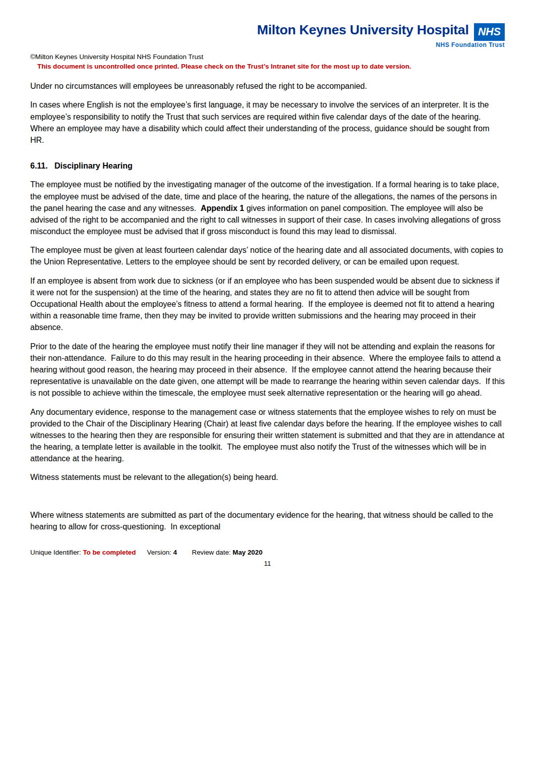Milton Keynes University Hospital NHS
NHS Foundation Trust
©Milton Keynes University Hospital NHS Foundation Trust
This document is uncontrolled once printed. Please check on the Trust’s Intranet site for the most up to date version.
Under no circumstances will employees be unreasonably refused the right to be accompanied.
In cases where English is not the employee’s first language, it may be necessary to involve the services of an interpreter. It is the employee’s responsibility to notify the Trust that such services are required within five calendar days of the date of the hearing.
Where an employee may have a disability which could affect their understanding of the process, guidance should be sought from HR.
6.11. Disciplinary Hearing
The employee must be notified by the investigating manager of the outcome of the investigation. If a formal hearing is to take place, the employee must be advised of the date, time and place of the hearing, the nature of the allegations, the names of the persons in the panel hearing the case and any witnesses. Appendix 1 gives information on panel composition. The employee will also be advised of the right to be accompanied and the right to call witnesses in support of their case. In cases involving allegations of gross misconduct the employee must be advised that if gross misconduct is found this may lead to dismissal.
The employee must be given at least fourteen calendar days’ notice of the hearing date and all associated documents, with copies to the Union Representative. Letters to the employee should be sent by recorded delivery, or can be emailed upon request.
If an employee is absent from work due to sickness (or if an employee who has been suspended would be absent due to sickness if it were not for the suspension) at the time of the hearing, and states they are no fit to attend then advice will be sought from Occupational Health about the employee’s fitness to attend a formal hearing. If the employee is deemed not fit to attend a hearing within a reasonable time frame, then they may be invited to provide written submissions and the hearing may proceed in their absence.
Prior to the date of the hearing the employee must notify their line manager if they will not be attending and explain the reasons for their non-attendance. Failure to do this may result in the hearing proceeding in their absence. Where the employee fails to attend a hearing without good reason, the hearing may proceed in their absence. If the employee cannot attend the hearing because their representative is unavailable on the date given, one attempt will be made to rearrange the hearing within seven calendar days. If this is not possible to achieve within the timescale, the employee must seek alternative representation or the hearing will go ahead.
Any documentary evidence, response to the management case or witness statements that the employee wishes to rely on must be provided to the Chair of the Disciplinary Hearing (Chair) at least five calendar days before the hearing. If the employee wishes to call witnesses to the hearing then they are responsible for ensuring their written statement is submitted and that they are in attendance at the hearing, a template letter is available in the toolkit. The employee must also notify the Trust of the witnesses which will be in attendance at the hearing.
Witness statements must be relevant to the allegation(s) being heard.
Where witness statements are submitted as part of the documentary evidence for the hearing, that witness should be called to the hearing to allow for cross-questioning. In exceptional
Unique Identifier: To be completed Version: 4 Review date: May 2020
11